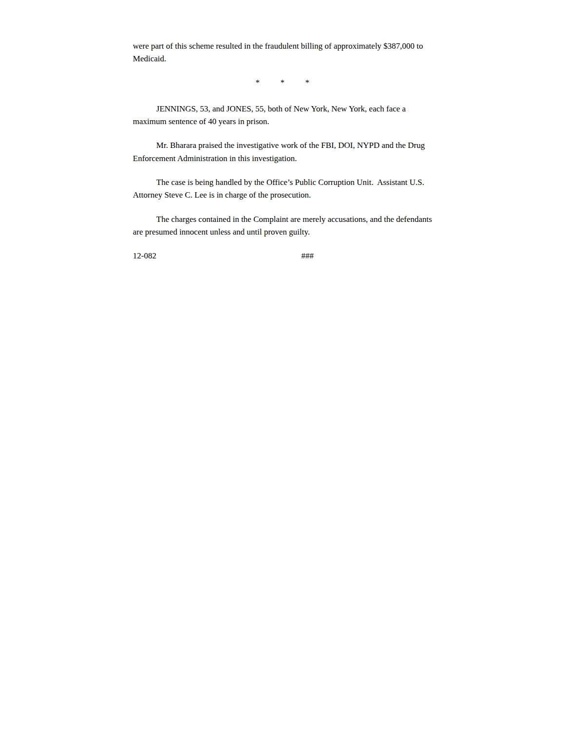were part of this scheme resulted in the fraudulent billing of approximately $387,000 to Medicaid.
* * *
JENNINGS, 53, and JONES, 55, both of New York, New York, each face a maximum sentence of 40 years in prison.
Mr. Bharara praised the investigative work of the FBI, DOI, NYPD and the Drug Enforcement Administration in this investigation.
The case is being handled by the Office’s Public Corruption Unit. Assistant U.S. Attorney Steve C. Lee is in charge of the prosecution.
The charges contained in the Complaint are merely accusations, and the defendants are presumed innocent unless and until proven guilty.
12-082 ###